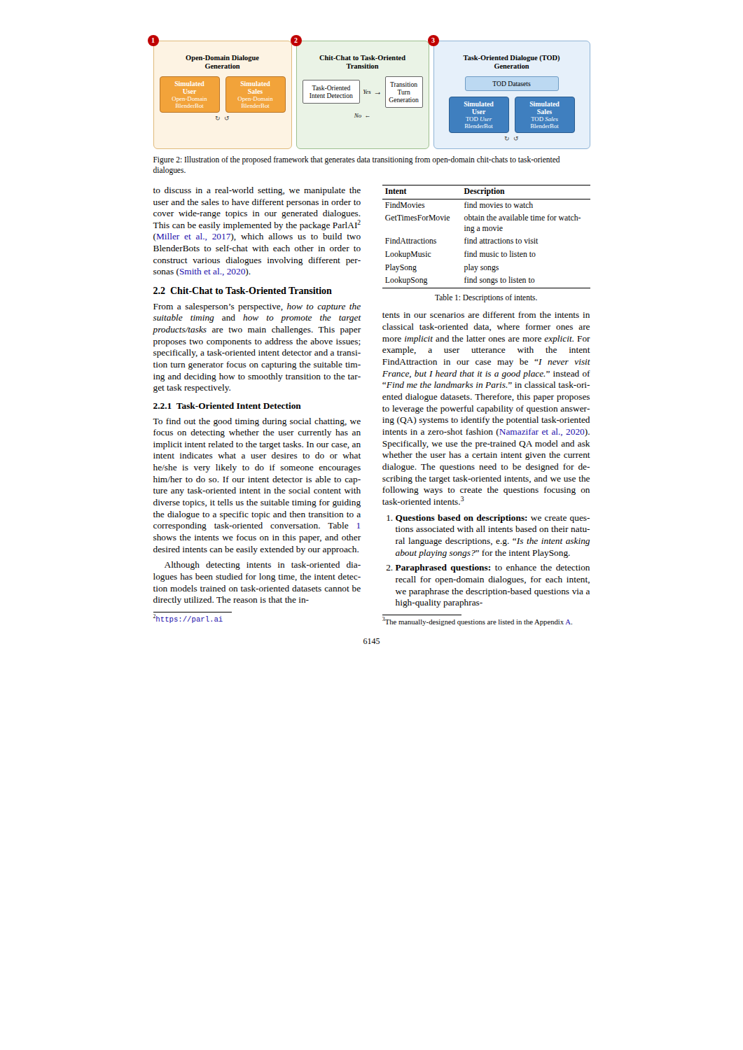1
Open-Domain Dialogue
Generation
Simulated
User
Open-Domain
BlenderBot
Simulated
Sales
Open-Domain
BlenderBot
↻ ↺
2
Chit-Chat to Task-Oriented
Transition
Task-Oriented
Intent Detection
Yes
→
Transition
Turn
Generation
No ←
3
Task-Oriented Dialogue (TOD)
Generation
TOD Datasets
Simulated
User
TOD User
BlenderBot
Simulated
Sales
TOD Sales
BlenderBot
↻ ↺
Figure 2: Illustration of the proposed framework that generates data transitioning from open-domain chit-chats to task-oriented dialogues.
to discuss in a real-world setting, we manipulate the user and the sales to have different personas in order to cover wide-range topics in our generated dialogues. This can be easily implemented by the package ParlAI2 (Miller et al., 2017), which allows us to build two BlenderBots to self-chat with each other in order to construct various dialogues involving different personas (Smith et al., 2020).
2.2 Chit-Chat to Task-Oriented Transition
From a salesperson’s perspective, how to capture the suitable timing and how to promote the target products/tasks are two main challenges. This paper proposes two components to address the above issues; specifically, a task-oriented intent detector and a transition turn generator focus on capturing the suitable timing and deciding how to smoothly transition to the target task respectively.
2.2.1 Task-Oriented Intent Detection
To find out the good timing during social chatting, we focus on detecting whether the user currently has an implicit intent related to the target tasks. In our case, an intent indicates what a user desires to do or what he/she is very likely to do if someone encourages him/her to do so. If our intent detector is able to capture any task-oriented intent in the social content with diverse topics, it tells us the suitable timing for guiding the dialogue to a specific topic and then transition to a corresponding task-oriented conversation. Table 1 shows the intents we focus on in this paper, and other desired intents can be easily extended by our approach.
Although detecting intents in task-oriented dialogues has been studied for long time, the intent detection models trained on task-oriented datasets cannot be directly utilized. The reason is that the in-
2https://parl.ai
| Intent | Description |
| --- | --- |
| FindMovies | find movies to watch |
| GetTimesForMovie | obtain the available time for watching a movie |
| FindAttractions | find attractions to visit |
| LookupMusic | find music to listen to |
| PlaySong | play songs |
| LookupSong | find songs to listen to |
Table 1: Descriptions of intents.
tents in our scenarios are different from the intents in classical task-oriented data, where former ones are more implicit and the latter ones are more explicit. For example, a user utterance with the intent FindAttraction in our case may be “I never visit France, but I heard that it is a good place.” instead of “Find me the landmarks in Paris.” in classical task-oriented dialogue datasets. Therefore, this paper proposes to leverage the powerful capability of question answering (QA) systems to identify the potential task-oriented intents in a zero-shot fashion (Namazifar et al., 2020). Specifically, we use the pre-trained QA model and ask whether the user has a certain intent given the current dialogue. The questions need to be designed for describing the target task-oriented intents, and we use the following ways to create the questions focusing on task-oriented intents.3
Questions based on descriptions: we create questions associated with all intents based on their natural language descriptions, e.g. “Is the intent asking about playing songs?” for the intent PlaySong.
Paraphrased questions: to enhance the detection recall for open-domain dialogues, for each intent, we paraphrase the description-based questions via a high-quality paraphras-
3The manually-designed questions are listed in the Appendix A.
6145